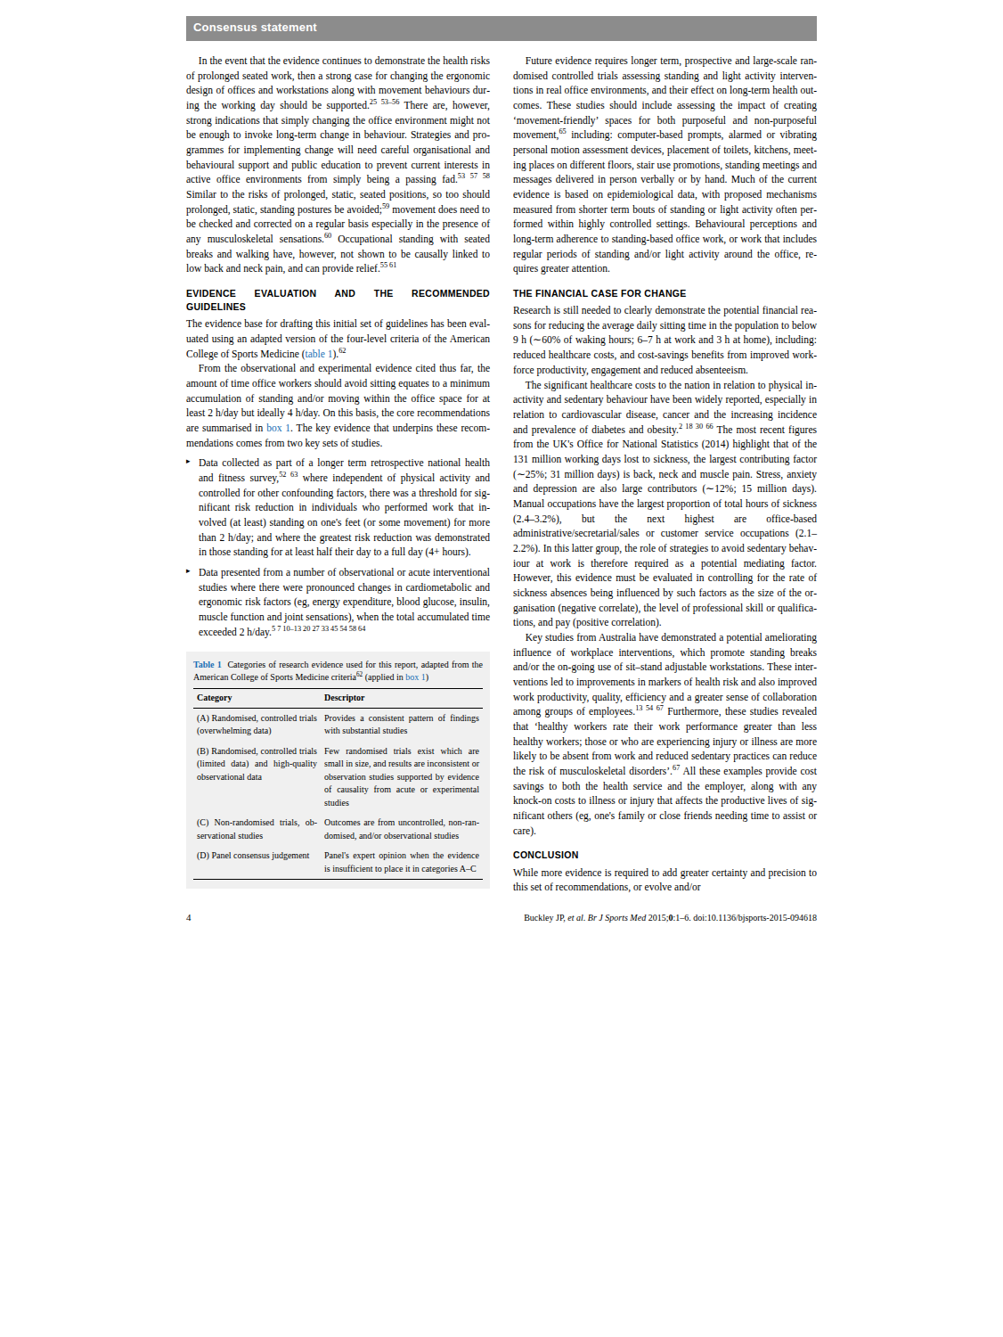Consensus statement
In the event that the evidence continues to demonstrate the health risks of prolonged seated work, then a strong case for changing the ergonomic design of offices and workstations along with movement behaviours during the working day should be supported.25 53–56 There are, however, strong indications that simply changing the office environment might not be enough to invoke long-term change in behaviour. Strategies and programmes for implementing change will need careful organisational and behavioural support and public education to prevent current interests in active office environments from simply being a passing fad.53 57 58 Similar to the risks of prolonged, static, seated positions, so too should prolonged, static, standing postures be avoided;59 movement does need to be checked and corrected on a regular basis especially in the presence of any musculoskeletal sensations.60 Occupational standing with seated breaks and walking have, however, not shown to be causally linked to low back and neck pain, and can provide relief.55 61
Evidence evaluation and the recommended guidelines
The evidence base for drafting this initial set of guidelines has been evaluated using an adapted version of the four-level criteria of the American College of Sports Medicine (table 1).62
From the observational and experimental evidence cited thus far, the amount of time office workers should avoid sitting equates to a minimum accumulation of standing and/or moving within the office space for at least 2 h/day but ideally 4 h/day. On this basis, the core recommendations are summarised in box 1. The key evidence that underpins these recommendations comes from two key sets of studies.
Data collected as part of a longer term retrospective national health and fitness survey,52 63 where independent of physical activity and controlled for other confounding factors, there was a threshold for significant risk reduction in individuals who performed work that involved (at least) standing on one's feet (or some movement) for more than 2 h/day; and where the greatest risk reduction was demonstrated in those standing for at least half their day to a full day (4+ hours).
Data presented from a number of observational or acute interventional studies where there were pronounced changes in cardiometabolic and ergonomic risk factors (eg, energy expenditure, blood glucose, insulin, muscle function and joint sensations), when the total accumulated time exceeded 2 h/day.5 7 10–13 20 27 33 45 54 58 64
Table 1 Categories of research evidence used for this report, adapted from the American College of Sports Medicine criteria62 (applied in box 1)
| Category | Descriptor |
| --- | --- |
| (A) Randomised, controlled trials (overwhelming data) | Provides a consistent pattern of findings with substantial studies |
| (B) Randomised, controlled trials (limited data) and high-quality observational data | Few randomised trials exist which are small in size, and results are inconsistent or observation studies supported by evidence of causality from acute or experimental studies |
| (C) Non-randomised trials, observational studies | Outcomes are from uncontrolled, non-randomised, and/or observational studies |
| (D) Panel consensus judgement | Panel's expert opinion when the evidence is insufficient to place it in categories A–C |
Future evidence requires longer term, prospective and large-scale randomised controlled trials assessing standing and light activity interventions in real office environments, and their effect on long-term health outcomes. These studies should include assessing the impact of creating ‘movement-friendly’ spaces for both purposeful and non-purposeful movement,65 including: computer-based prompts, alarmed or vibrating personal motion assessment devices, placement of toilets, kitchens, meeting places on different floors, stair use promotions, standing meetings and messages delivered in person verbally or by hand. Much of the current evidence is based on epidemiological data, with proposed mechanisms measured from shorter term bouts of standing or light activity often performed within highly controlled settings. Behavioural perceptions and long-term adherence to standing-based office work, or work that includes regular periods of standing and/or light activity around the office, requires greater attention.
The financial case for change
Research is still needed to clearly demonstrate the potential financial reasons for reducing the average daily sitting time in the population to below 9 h (∼60% of waking hours; 6–7 h at work and 3 h at home), including: reduced healthcare costs, and cost-savings benefits from improved workforce productivity, engagement and reduced absenteeism.
The significant healthcare costs to the nation in relation to physical inactivity and sedentary behaviour have been widely reported, especially in relation to cardiovascular disease, cancer and the increasing incidence and prevalence of diabetes and obesity.2 18 30 66 The most recent figures from the UK's Office for National Statistics (2014) highlight that of the 131 million working days lost to sickness, the largest contributing factor (∼25%; 31 million days) is back, neck and muscle pain. Stress, anxiety and depression are also large contributors (∼12%; 15 million days). Manual occupations have the largest proportion of total hours of sickness (2.4–3.2%), but the next highest are office-based administrative/secretarial/sales or customer service occupations (2.1–2.2%). In this latter group, the role of strategies to avoid sedentary behaviour at work is therefore required as a potential mediating factor. However, this evidence must be evaluated in controlling for the rate of sickness absences being influenced by such factors as the size of the organisation (negative correlate), the level of professional skill or qualifications, and pay (positive correlation).
Key studies from Australia have demonstrated a potential ameliorating influence of workplace interventions, which promote standing breaks and/or the on-going use of sit–stand adjustable workstations. These interventions led to improvements in markers of health risk and also improved work productivity, quality, efficiency and a greater sense of collaboration among groups of employees.13 54 67 Furthermore, these studies revealed that ‘healthy workers rate their work performance greater than less healthy workers; those or who are experiencing injury or illness are more likely to be absent from work and reduced sedentary practices can reduce the risk of musculoskeletal disorders’.67 All these examples provide cost savings to both the health service and the employer, along with any knock-on costs to illness or injury that affects the productive lives of significant others (eg, one's family or close friends needing time to assist or care).
Conclusion
While more evidence is required to add greater certainty and precision to this set of recommendations, or evolve and/or
4
Buckley JP, et al. Br J Sports Med 2015;0:1–6. doi:10.1136/bjsports-2015-094618